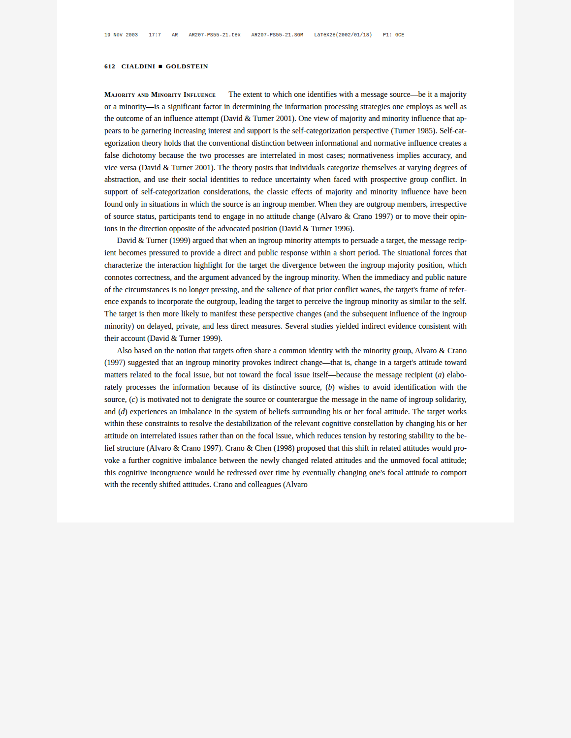19 Nov 200317:7 AR AR207-PS55-21.tex AR207-PS55-21.SGM LaTeX2e(2002/01/18) P1: GCE
612 CIALDINI■GOLDSTEIN
Majority and Minority Influence The extent to which one identifies with a message source—be it a majority or a minority—is a significant factor in determining the information processing strategies one employs as well as the outcome of an influence attempt (David & Turner 2001). One view of majority and minority influence that appears to be garnering increasing interest and support is the self-categorization perspective (Turner 1985). Self-categorization theory holds that the conventional distinction between informational and normative influence creates a false dichotomy because the two processes are interrelated in most cases; normativeness implies accuracy, and vice versa (David & Turner 2001). The theory posits that individuals categorize themselves at varying degrees of abstraction, and use their social identities to reduce uncertainty when faced with prospective group conflict. In support of self-categorization considerations, the classic effects of majority and minority influence have been found only in situations in which the source is an ingroup member. When they are outgroup members, irrespective of source status, participants tend to engage in no attitude change (Alvaro & Crano 1997) or to move their opinions in the direction opposite of the advocated position (David & Turner 1996).
David & Turner (1999) argued that when an ingroup minority attempts to persuade a target, the message recipient becomes pressured to provide a direct and public response within a short period. The situational forces that characterize the interaction highlight for the target the divergence between the ingroup majority position, which connotes correctness, and the argument advanced by the ingroup minority. When the immediacy and public nature of the circumstances is no longer pressing, and the salience of that prior conflict wanes, the target's frame of reference expands to incorporate the outgroup, leading the target to perceive the ingroup minority as similar to the self. The target is then more likely to manifest these perspective changes (and the subsequent influence of the ingroup minority) on delayed, private, and less direct measures. Several studies yielded indirect evidence consistent with their account (David & Turner 1999).
Also based on the notion that targets often share a common identity with the minority group, Alvaro & Crano (1997) suggested that an ingroup minority provokes indirect change—that is, change in a target's attitude toward matters related to the focal issue, but not toward the focal issue itself—because the message recipient (a) elaborately processes the information because of its distinctive source, (b) wishes to avoid identification with the source, (c) is motivated not to denigrate the source or counterargue the message in the name of ingroup solidarity, and (d) experiences an imbalance in the system of beliefs surrounding his or her focal attitude. The target works within these constraints to resolve the destabilization of the relevant cognitive constellation by changing his or her attitude on interrelated issues rather than on the focal issue, which reduces tension by restoring stability to the belief structure (Alvaro & Crano 1997). Crano & Chen (1998) proposed that this shift in related attitudes would provoke a further cognitive imbalance between the newly changed related attitudes and the unmoved focal attitude; this cognitive incongruence would be redressed over time by eventually changing one's focal attitude to comport with the recently shifted attitudes. Crano and colleagues (Alvaro